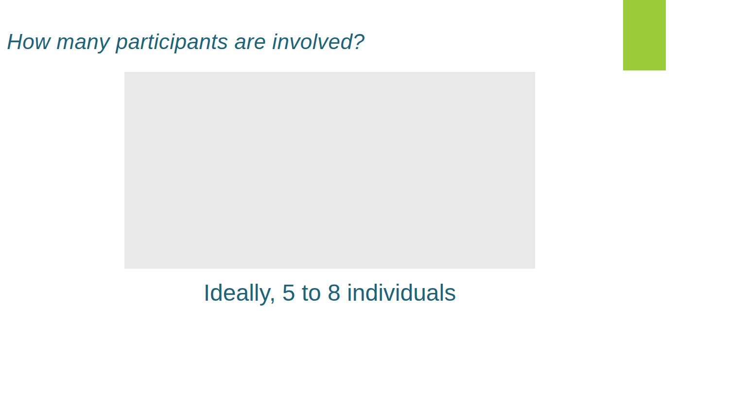How many participants are involved?
Ideally, 5 to 8 individuals